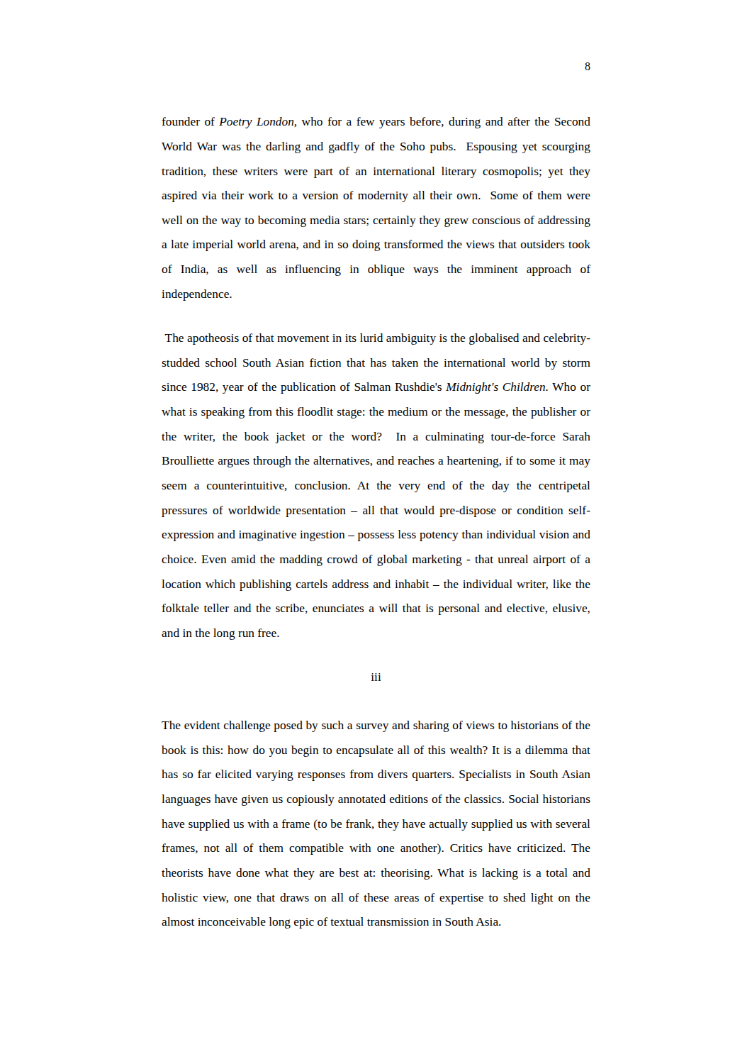8
founder of Poetry London, who for a few years before, during and after the Second World War was the darling and gadfly of the Soho pubs. Espousing yet scourging tradition, these writers were part of an international literary cosmopolis; yet they aspired via their work to a version of modernity all their own. Some of them were well on the way to becoming media stars; certainly they grew conscious of addressing a late imperial world arena, and in so doing transformed the views that outsiders took of India, as well as influencing in oblique ways the imminent approach of independence.
The apotheosis of that movement in its lurid ambiguity is the globalised and celebrity-studded school South Asian fiction that has taken the international world by storm since 1982, year of the publication of Salman Rushdie's Midnight's Children. Who or what is speaking from this floodlit stage: the medium or the message, the publisher or the writer, the book jacket or the word? In a culminating tour-de-force Sarah Broulliette argues through the alternatives, and reaches a heartening, if to some it may seem a counterintuitive, conclusion. At the very end of the day the centripetal pressures of worldwide presentation – all that would pre-dispose or condition self-expression and imaginative ingestion – possess less potency than individual vision and choice. Even amid the madding crowd of global marketing - that unreal airport of a location which publishing cartels address and inhabit – the individual writer, like the folktale teller and the scribe, enunciates a will that is personal and elective, elusive, and in the long run free.
iii
The evident challenge posed by such a survey and sharing of views to historians of the book is this: how do you begin to encapsulate all of this wealth? It is a dilemma that has so far elicited varying responses from divers quarters. Specialists in South Asian languages have given us copiously annotated editions of the classics. Social historians have supplied us with a frame (to be frank, they have actually supplied us with several frames, not all of them compatible with one another). Critics have criticized. The theorists have done what they are best at: theorising. What is lacking is a total and holistic view, one that draws on all of these areas of expertise to shed light on the almost inconceivable long epic of textual transmission in South Asia.